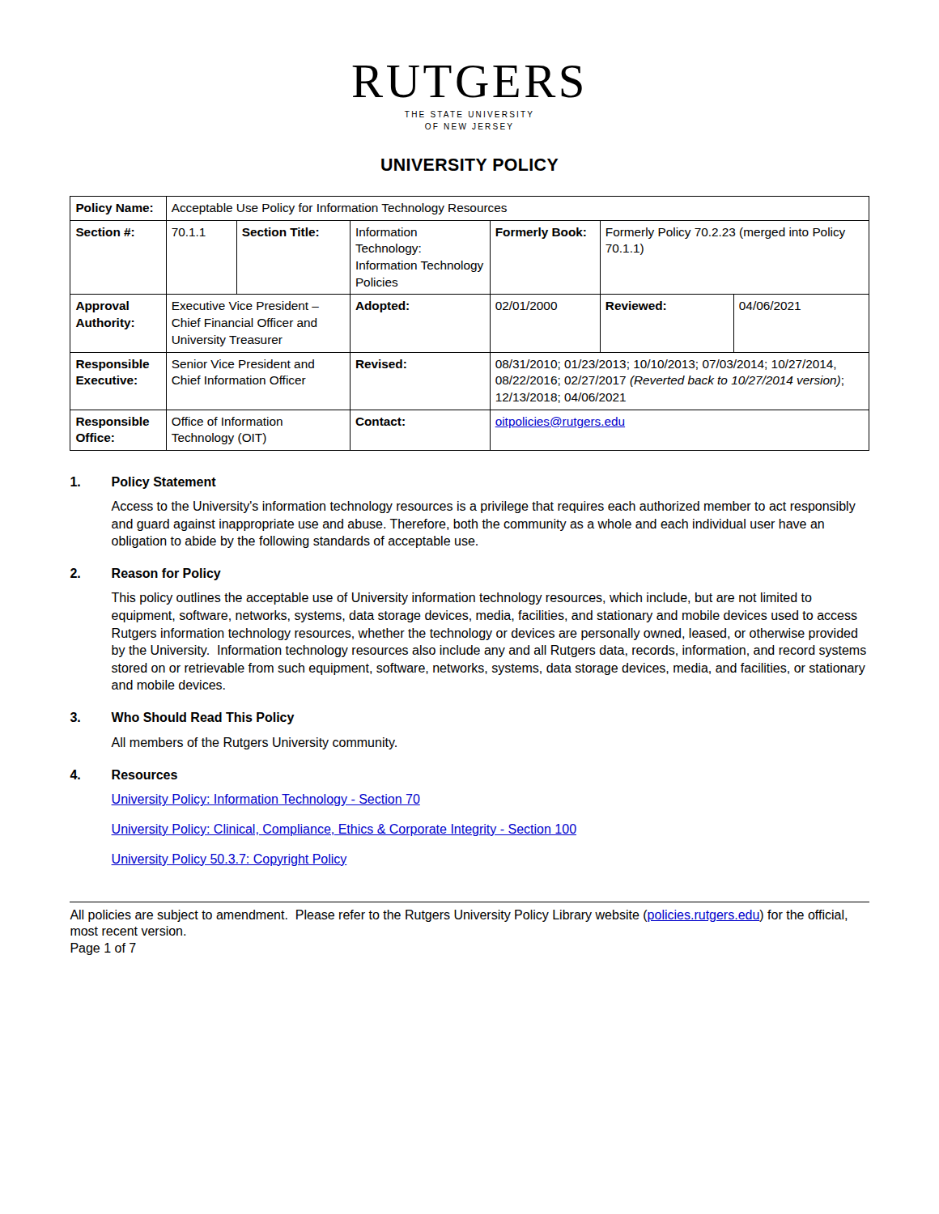RUTGERS
THE STATE UNIVERSITY
OF NEW JERSEY
UNIVERSITY POLICY
| Policy Name: | Acceptable Use Policy for Information Technology Resources |
| Section #: | 70.1.1 | Section Title: | Information Technology: Information Technology Policies | Formerly Book: | Formerly Policy 70.2.23 (merged into Policy 70.1.1) |
| Approval Authority: | Executive Vice President – Chief Financial Officer and University Treasurer | Adopted: | 02/01/2000 | Reviewed: | 04/06/2021 |
| Responsible Executive: | Senior Vice President and Chief Information Officer | Revised: | 08/31/2010; 01/23/2013; 10/10/2013; 07/03/2014; 10/27/2014, 08/22/2016; 02/27/2017 (Reverted back to 10/27/2014 version) ; 12/13/2018; 04/06/2021 |
| Responsible Office: | Office of Information Technology (OIT) | Contact: | oitpolicies@rutgers.edu |
1. Policy Statement
Access to the University's information technology resources is a privilege that requires each authorized member to act responsibly and guard against inappropriate use and abuse. Therefore, both the community as a whole and each individual user have an obligation to abide by the following standards of acceptable use.
2. Reason for Policy
This policy outlines the acceptable use of University information technology resources, which include, but are not limited to equipment, software, networks, systems, data storage devices, media, facilities, and stationary and mobile devices used to access Rutgers information technology resources, whether the technology or devices are personally owned, leased, or otherwise provided by the University. Information technology resources also include any and all Rutgers data, records, information, and record systems stored on or retrievable from such equipment, software, networks, systems, data storage devices, media, and facilities, or stationary and mobile devices.
3. Who Should Read This Policy
All members of the Rutgers University community.
4. Resources
University Policy: Information Technology - Section 70
University Policy: Clinical, Compliance, Ethics & Corporate Integrity - Section 100
University Policy 50.3.7: Copyright Policy
All policies are subject to amendment. Please refer to the Rutgers University Policy Library website (policies.rutgers.edu) for the official, most recent version.
Page 1 of 7